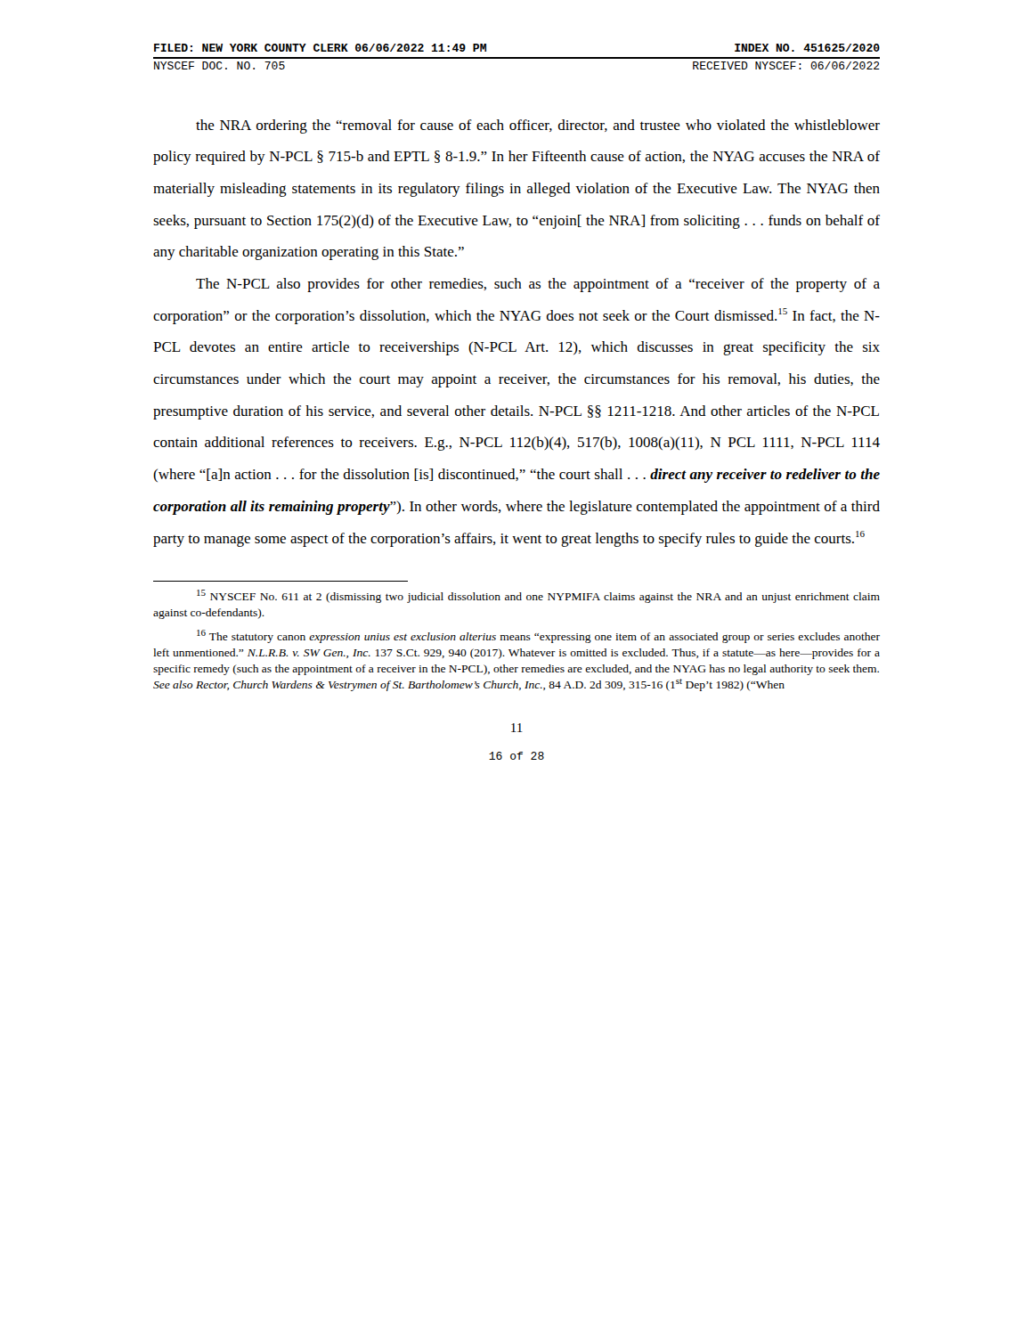FILED: NEW YORK COUNTY CLERK 06/06/2022 11:49 PM INDEX NO. 451625/2020
NYSCEF DOC. NO. 705 RECEIVED NYSCEF: 06/06/2022
the NRA ordering the “removal for cause of each officer, director, and trustee who violated the whistleblower policy required by N-PCL § 715-b and EPTL § 8-1.9.” In her Fifteenth cause of action, the NYAG accuses the NRA of materially misleading statements in its regulatory filings in alleged violation of the Executive Law. The NYAG then seeks, pursuant to Section 175(2)(d) of the Executive Law, to “enjoin[ the NRA] from soliciting . . . funds on behalf of any charitable organization operating in this State.”
The N-PCL also provides for other remedies, such as the appointment of a “receiver of the property of a corporation” or the corporation’s dissolution, which the NYAG does not seek or the Court dismissed.15 In fact, the N-PCL devotes an entire article to receiverships (N-PCL Art. 12), which discusses in great specificity the six circumstances under which the court may appoint a receiver, the circumstances for his removal, his duties, the presumptive duration of his service, and several other details. N-PCL §§ 1211-1218. And other articles of the N-PCL contain additional references to receivers. E.g., N-PCL 112(b)(4), 517(b), 1008(a)(11), N PCL 1111, N-PCL 1114 (where “[a]n action . . . for the dissolution [is] discontinued,” “the court shall . . . direct any receiver to redeliver to the corporation all its remaining property”). In other words, where the legislature contemplated the appointment of a third party to manage some aspect of the corporation’s affairs, it went to great lengths to specify rules to guide the courts.16
15 NYSCEF No. 611 at 2 (dismissing two judicial dissolution and one NYPMIFA claims against the NRA and an unjust enrichment claim against co-defendants).
16 The statutory canon expression unius est exclusion alterius means “expressing one item of an associated group or series excludes another left unmentioned.” N.L.R.B. v. SW Gen., Inc. 137 S.Ct. 929, 940 (2017). Whatever is omitted is excluded. Thus, if a statute—as here—provides for a specific remedy (such as the appointment of a receiver in the N-PCL), other remedies are excluded, and the NYAG has no legal authority to seek them. See also Rector, Church Wardens & Vestrymen of St. Bartholomew’s Church, Inc., 84 A.D. 2d 309, 315-16 (1st Dep’t 1982) (“When
11
16 of 28